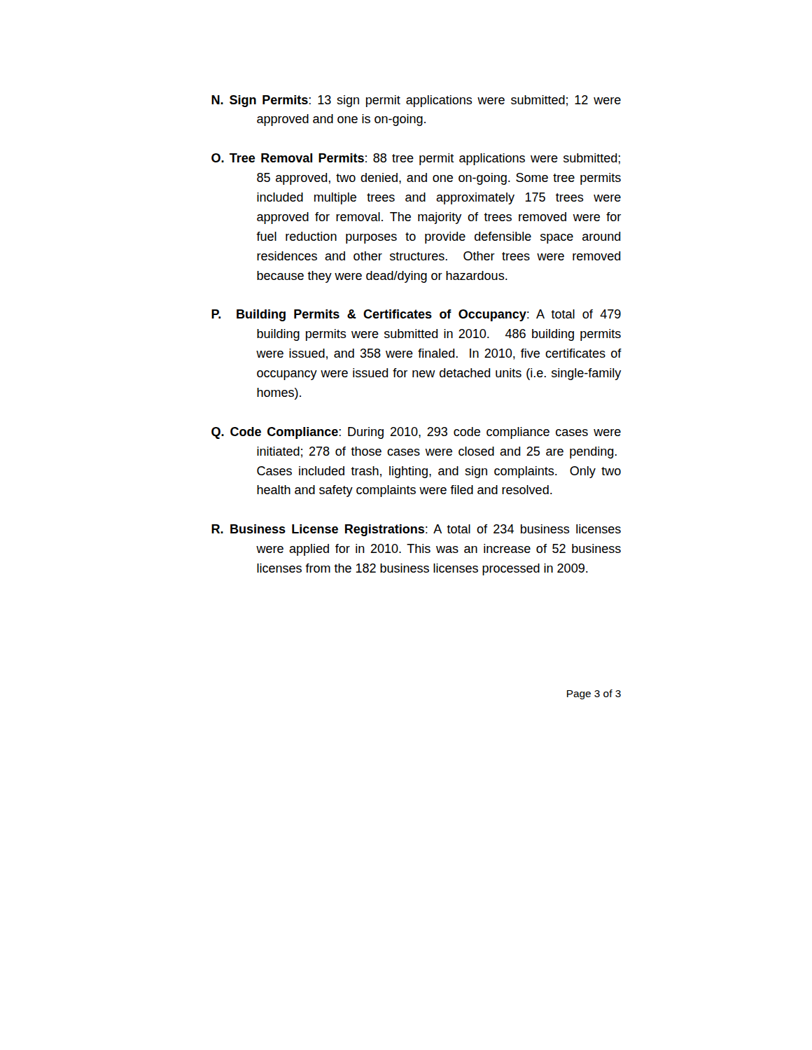N. Sign Permits: 13 sign permit applications were submitted; 12 were approved and one is on-going.
O. Tree Removal Permits: 88 tree permit applications were submitted; 85 approved, two denied, and one on-going. Some tree permits included multiple trees and approximately 175 trees were approved for removal. The majority of trees removed were for fuel reduction purposes to provide defensible space around residences and other structures. Other trees were removed because they were dead/dying or hazardous.
P. Building Permits & Certificates of Occupancy: A total of 479 building permits were submitted in 2010. 486 building permits were issued, and 358 were finaled. In 2010, five certificates of occupancy were issued for new detached units (i.e. single-family homes).
Q. Code Compliance: During 2010, 293 code compliance cases were initiated; 278 of those cases were closed and 25 are pending. Cases included trash, lighting, and sign complaints. Only two health and safety complaints were filed and resolved.
R. Business License Registrations: A total of 234 business licenses were applied for in 2010. This was an increase of 52 business licenses from the 182 business licenses processed in 2009.
Page 3 of 3